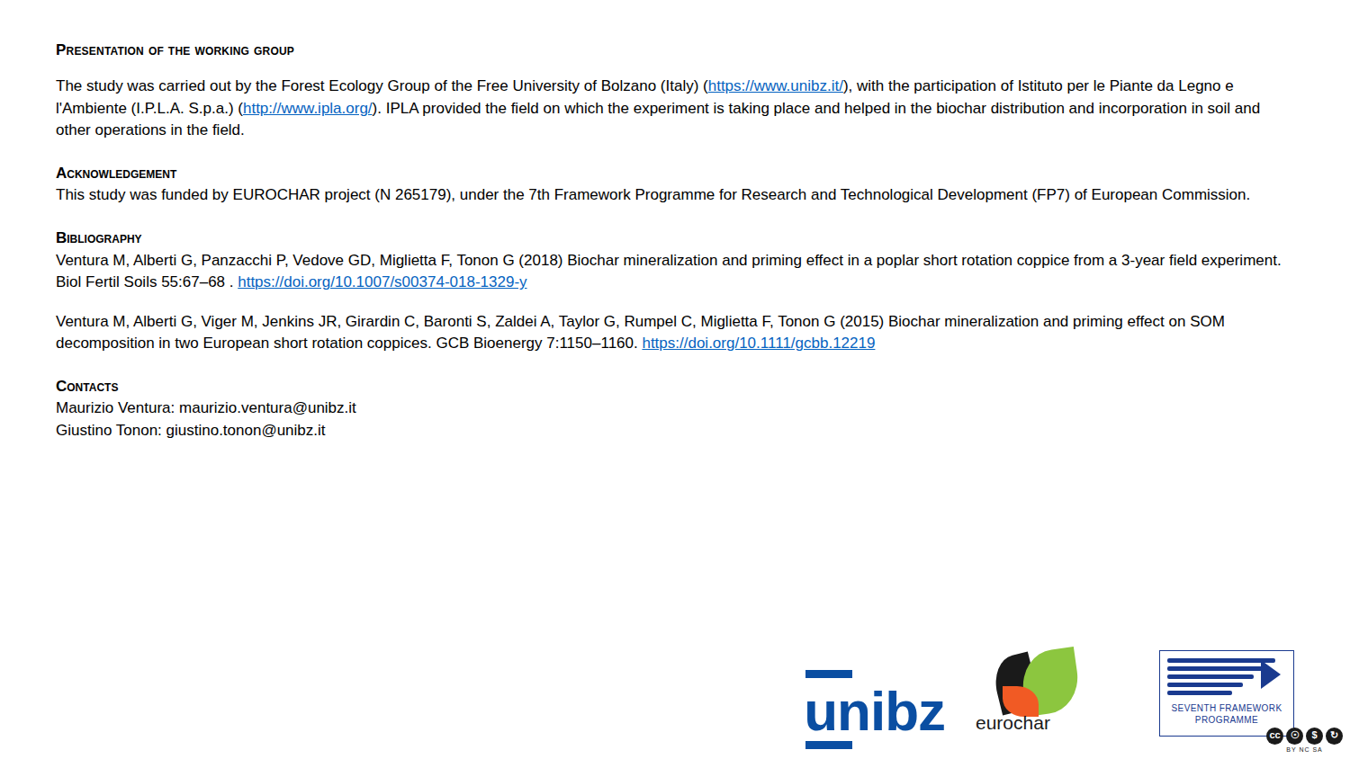Presentation of the working group
The study was carried out by the Forest Ecology Group of the Free University of Bolzano (Italy) (https://www.unibz.it/), with the participation of Istituto per le Piante da Legno e l'Ambiente (I.P.L.A. S.p.a.) (http://www.ipla.org/). IPLA provided the field on which the experiment is taking place and helped in the biochar distribution and incorporation in soil and other operations in the field.
Acknowledgement
This study was funded by EUROCHAR project (N 265179), under the 7th Framework Programme for Research and Technological Development (FP7) of European Commission.
Bibliography
Ventura M, Alberti G, Panzacchi P, Vedove GD, Miglietta F, Tonon G (2018) Biochar mineralization and priming effect in a poplar short rotation coppice from a 3-year field experiment. Biol Fertil Soils 55:67–68 . https://doi.org/10.1007/s00374-018-1329-y
Ventura M, Alberti G, Viger M, Jenkins JR, Girardin C, Baronti S, Zaldei A, Taylor G, Rumpel C, Miglietta F, Tonon G (2015) Biochar mineralization and priming effect on SOM decomposition in two European short rotation coppices. GCB Bioenergy 7:1150–1160. https://doi.org/10.1111/gcbb.12219
Contacts
Maurizio Ventura: maurizio.ventura@unibz.it
Giustino Tonon: giustino.tonon@unibz.it
unibz
eurochar
SEVENTH FRAMEWORK
PROGRAMME
cc
☉
$
↻
BY NC SA